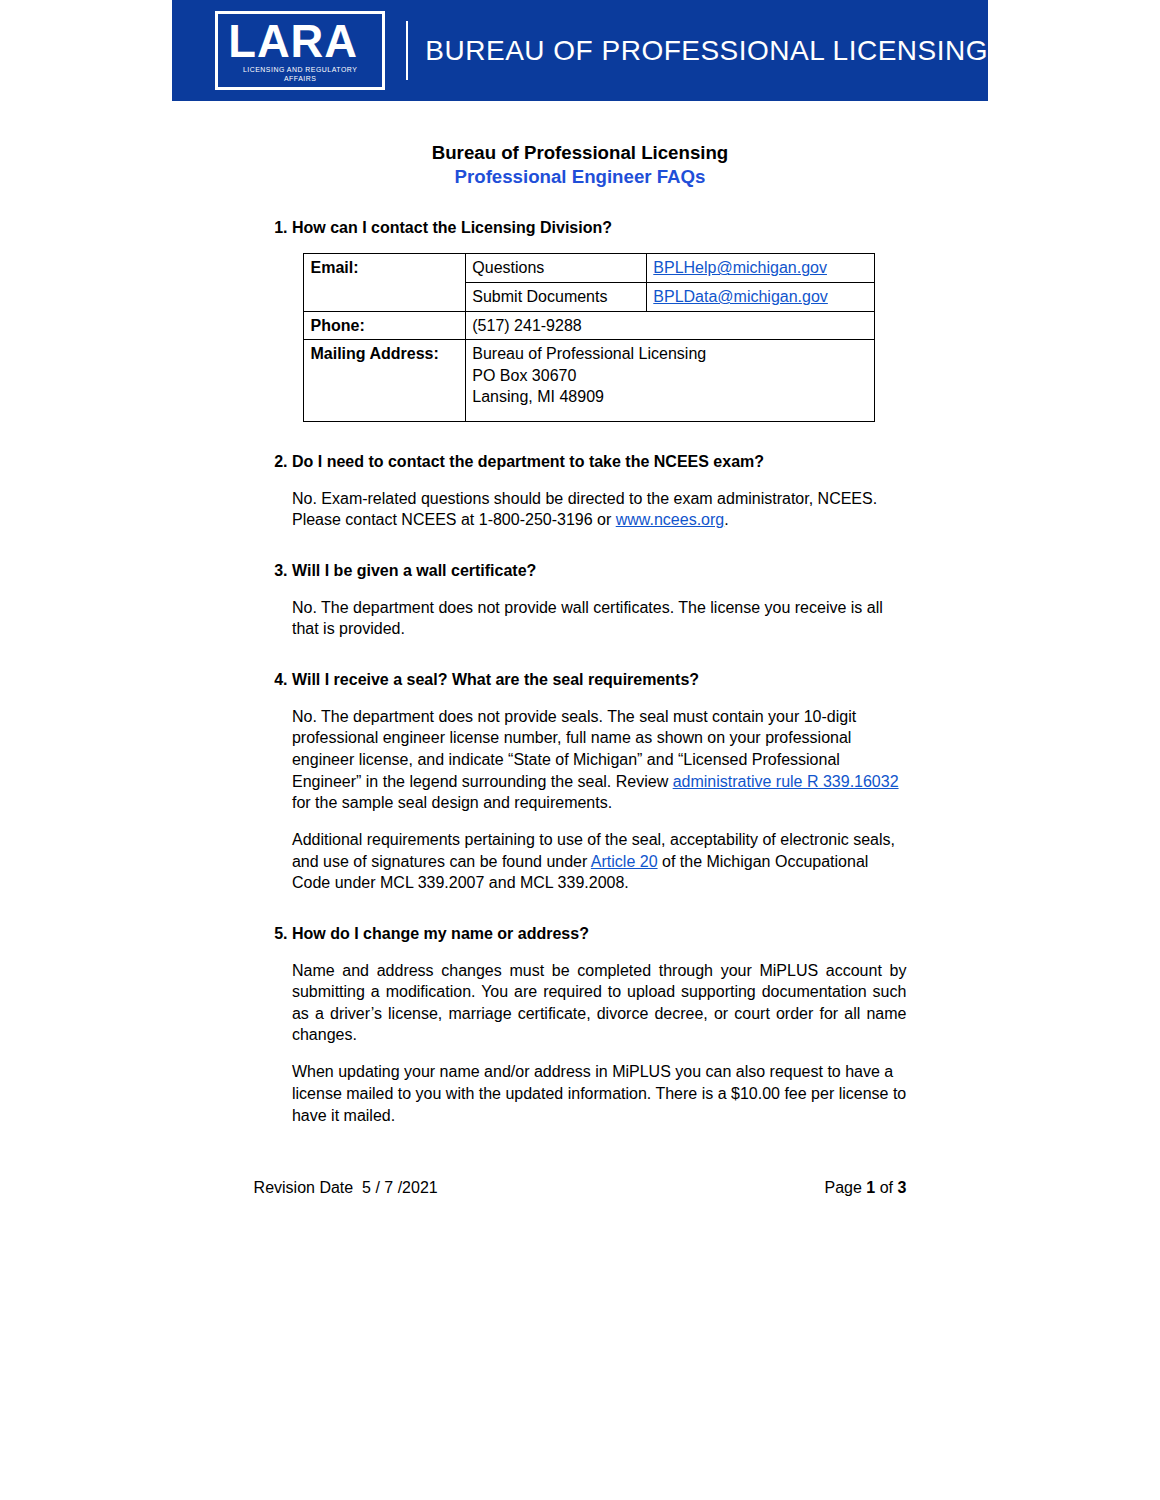LARA
LICENSING AND REGULATORY AFFAIRS
BUREAU OF PROFESSIONAL LICENSING
Bureau of Professional Licensing
Professional Engineer FAQs
How can I contact the Licensing Division?
| Email: | Questions | BPLHelp@michigan.gov |
| Submit Documents | BPLData@michigan.gov |
| Phone: | (517) 241-9288 |
| Mailing Address: | Bureau of Professional Licensing PO Box 30670 Lansing, MI 48909 |
Do I need to contact the department to take the NCEES exam?
No. Exam-related questions should be directed to the exam administrator, NCEES. Please contact NCEES at 1-800-250-3196 or www.ncees.org.
Will I be given a wall certificate?
No. The department does not provide wall certificates. The license you receive is all that is provided.
Will I receive a seal? What are the seal requirements?
No. The department does not provide seals. The seal must contain your 10-digit professional engineer license number, full name as shown on your professional engineer license, and indicate “State of Michigan” and “Licensed Professional Engineer” in the legend surrounding the seal. Review administrative rule R 339.16032 for the sample seal design and requirements.
Additional requirements pertaining to use of the seal, acceptability of electronic seals, and use of signatures can be found under Article 20 of the Michigan Occupational Code under MCL 339.2007 and MCL 339.2008.
How do I change my name or address?
Name and address changes must be completed through your MiPLUS account by submitting a modification. You are required to upload supporting documentation such as a driver’s license, marriage certificate, divorce decree, or court order for all name changes.
When updating your name and/or address in MiPLUS you can also request to have a license mailed to you with the updated information. There is a $10.00 fee per license to have it mailed.
Revision Date 5 / 7 /2021
Page 1 of 3